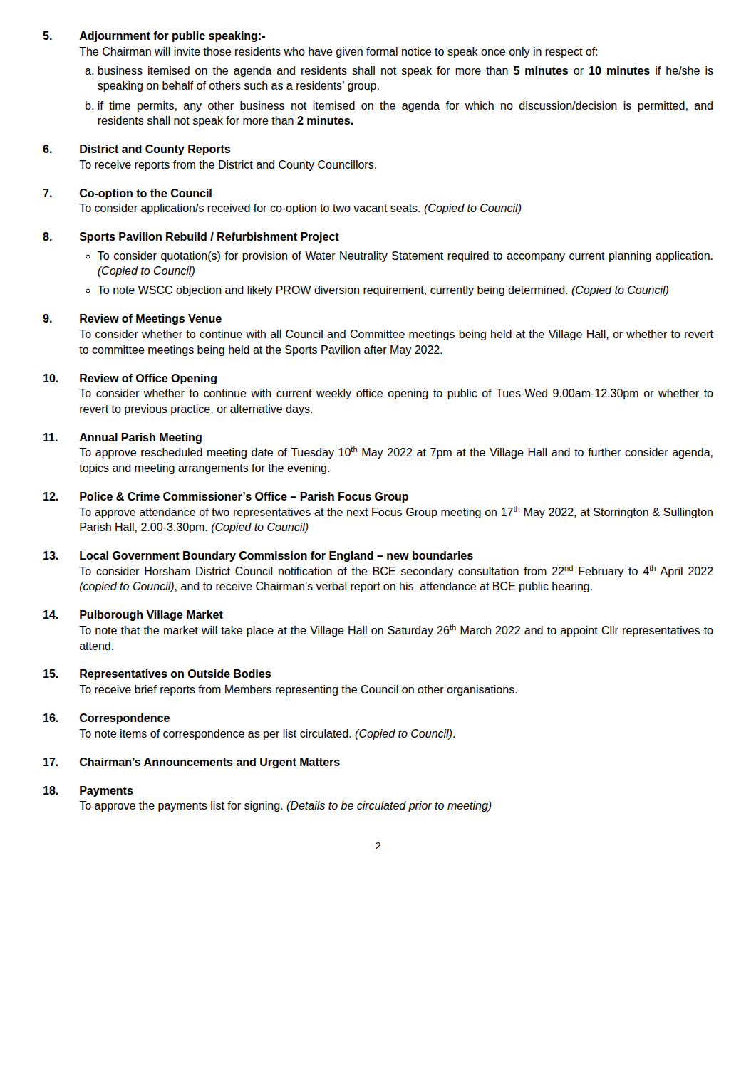Adjournment for public speaking:-
The Chairman will invite those residents who have given formal notice to speak once only in respect of:
business itemised on the agenda and residents shall not speak for more than 5 minutes or 10 minutes if he/she is speaking on behalf of others such as a residents’ group.
if time permits, any other business not itemised on the agenda for which no discussion/decision is permitted, and residents shall not speak for more than 2 minutes.
District and County Reports
To receive reports from the District and County Councillors.
Co-option to the Council
To consider application/s received for co-option to two vacant seats. (Copied to Council)
Sports Pavilion Rebuild / Refurbishment Project
To consider quotation(s) for provision of Water Neutrality Statement required to accompany current planning application. (Copied to Council)
To note WSCC objection and likely PROW diversion requirement, currently being determined. (Copied to Council)
Review of Meetings Venue
To consider whether to continue with all Council and Committee meetings being held at the Village Hall, or whether to revert to committee meetings being held at the Sports Pavilion after May 2022.
Review of Office Opening
To consider whether to continue with current weekly office opening to public of Tues-Wed 9.00am-12.30pm or whether to revert to previous practice, or alternative days.
Annual Parish Meeting
To approve rescheduled meeting date of Tuesday 10th May 2022 at 7pm at the Village Hall and to further consider agenda, topics and meeting arrangements for the evening.
Police & Crime Commissioner’s Office – Parish Focus Group
To approve attendance of two representatives at the next Focus Group meeting on 17th May 2022, at Storrington & Sullington Parish Hall, 2.00-3.30pm. (Copied to Council)
Local Government Boundary Commission for England – new boundaries
To consider Horsham District Council notification of the BCE secondary consultation from 22nd February to 4th April 2022 (copied to Council), and to receive Chairman’s verbal report on his attendance at BCE public hearing.
Pulborough Village Market
To note that the market will take place at the Village Hall on Saturday 26th March 2022 and to appoint Cllr representatives to attend.
Representatives on Outside Bodies
To receive brief reports from Members representing the Council on other organisations.
Correspondence
To note items of correspondence as per list circulated. (Copied to Council).
Chairman’s Announcements and Urgent Matters
Payments
To approve the payments list for signing. (Details to be circulated prior to meeting)
2